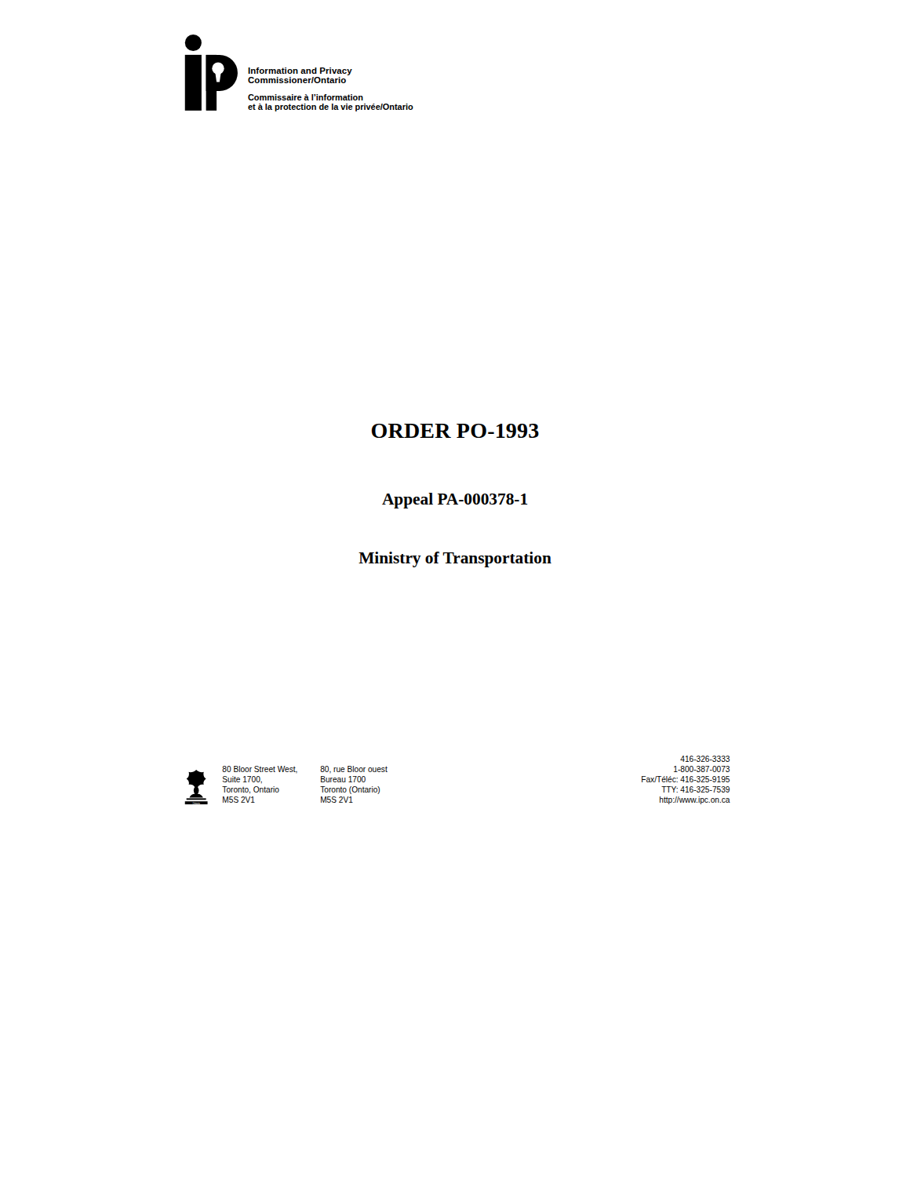Information and Privacy
Commissioner/Ontario
Commissaire à l’information
et à la protection de la vie privée/Ontario
ORDER PO-1993
Appeal PA-000378-1
Ministry of Transportation
Ontario
80 Bloor Street West,
Suite 1700,
Toronto, Ontario
M5S 2V1
80, rue Bloor ouest
Bureau 1700
Toronto (Ontario)
M5S 2V1
416-326-3333
1-800-387-0073
Fax/Téléc: 416-325-9195
TTY: 416-325-7539
http://www.ipc.on.ca